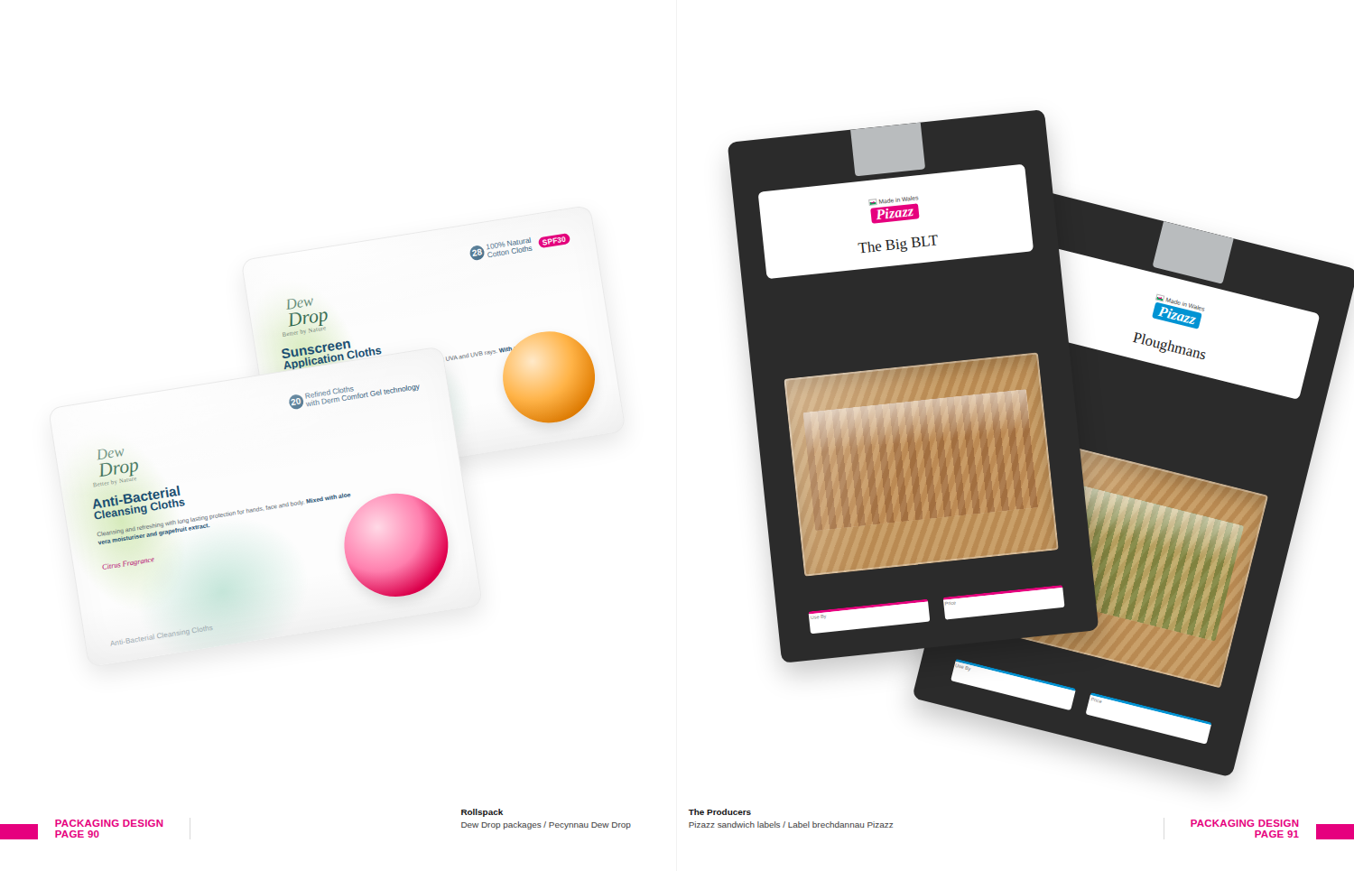28100% Natural
Cotton Cloths SPF30
Dew Drop Better by Nature
Sunscreen Application Cloths
Sunscreen application cloths for effective protection against UVA and UVB rays. With a great infusion of watermelon and papaya extract.
Watermelon &
Papaya Fragrance
…ication Cloths
20 Refined Cloths
with Derm Comfort Gel technology
Dew Drop Better by Nature
Anti-Bacterial Cleansing Cloths
Cleansing and refreshing with long lasting protection for hands, face and body. Mixed with aloe vera moisturiser and grapefruit extract.
Citrus Fragrance
Anti-Bacterial Cleansing Cloths
Packaging Design
Page 90
Made in Wales
Pizazz
Healthy Option
Ploughmans
Use By
Price
Made in Wales
Pizazz
Deep Filled
The Big BLT
Use By
Price
Packaging Design
Page 91
Rollspack Dew Drop packages / Pecynnau Dew Drop
The Producers Pizazz sandwich labels / Label brechdannau Pizazz